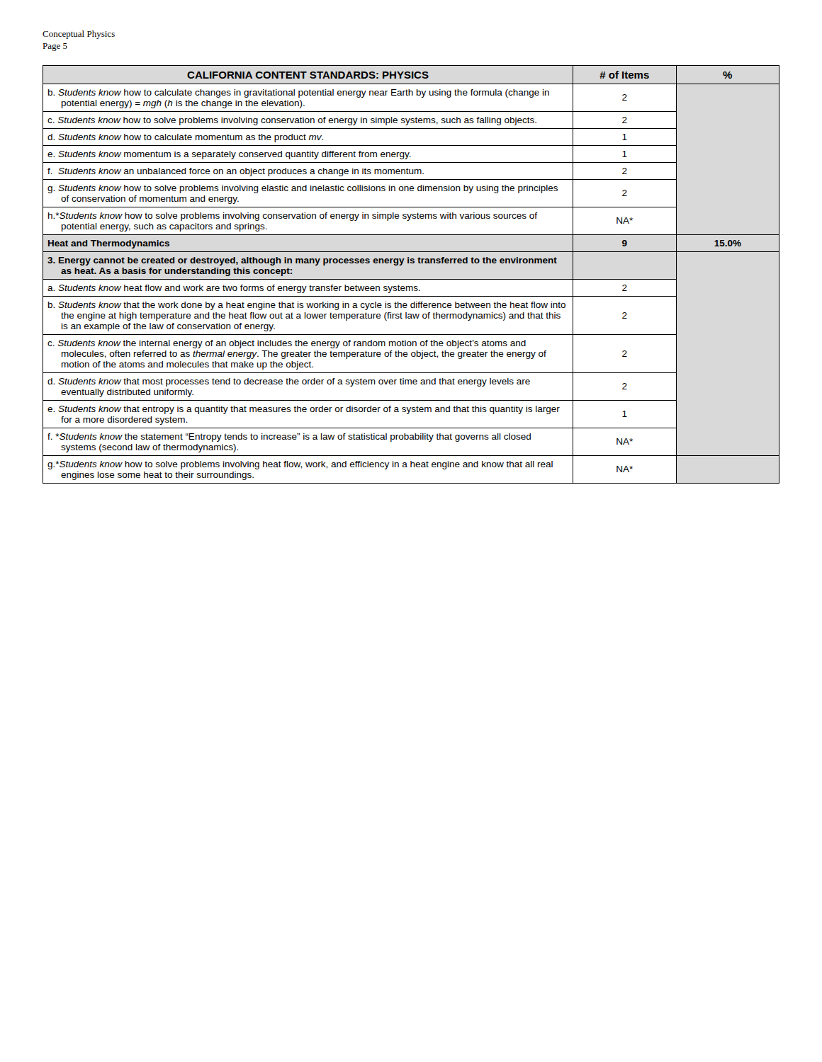Conceptual Physics
Page 5
| CALIFORNIA CONTENT STANDARDS: PHYSICS | # of Items | % |
| --- | --- | --- |
| b. Students know how to calculate changes in gravitational potential energy near Earth by using the formula (change in potential energy) = mgh ( h is the change in the elevation). | 2 | |
| c. Students know how to solve problems involving conservation of energy in simple systems, such as falling objects. | 2 |
| d. Students know how to calculate momentum as the product mv . | 1 |
| e. Students know momentum is a separately conserved quantity different from energy. | 1 |
| f. Students know an unbalanced force on an object produces a change in its momentum. | 2 |
| g. Students know how to solve problems involving elastic and inelastic collisions in one dimension by using the principles of conservation of momentum and energy. | 2 |
| h.* Students know how to solve problems involving conservation of energy in simple systems with various sources of potential energy, such as capacitors and springs. | NA* |
| Heat and Thermodynamics | 9 | 15.0% |
| 3. Energy cannot be created or destroyed, although in many processes energy is transferred to the environment as heat. As a basis for understanding this concept: | | |
| a. Students know heat flow and work are two forms of energy transfer between systems. | 2 |
| b. Students know that the work done by a heat engine that is working in a cycle is the difference between the heat flow into the engine at high temperature and the heat flow out at a lower temperature (first law of thermodynamics) and that this is an example of the law of conservation of energy. | 2 |
| c. Students know the internal energy of an object includes the energy of random motion of the object’s atoms and molecules, often referred to as thermal energy . The greater the temperature of the object, the greater the energy of motion of the atoms and molecules that make up the object. | 2 |
| d. Students know that most processes tend to decrease the order of a system over time and that energy levels are eventually distributed uniformly. | 2 |
| e. Students know that entropy is a quantity that measures the order or disorder of a system and that this quantity is larger for a more disordered system. | 1 |
| f. * Students know the statement “Entropy tends to increase” is a law of statistical probability that governs all closed systems (second law of thermodynamics). | NA* |
| g.* Students know how to solve problems involving heat flow, work, and efficiency in a heat engine and know that all real engines lose some heat to their surroundings. | NA* | |